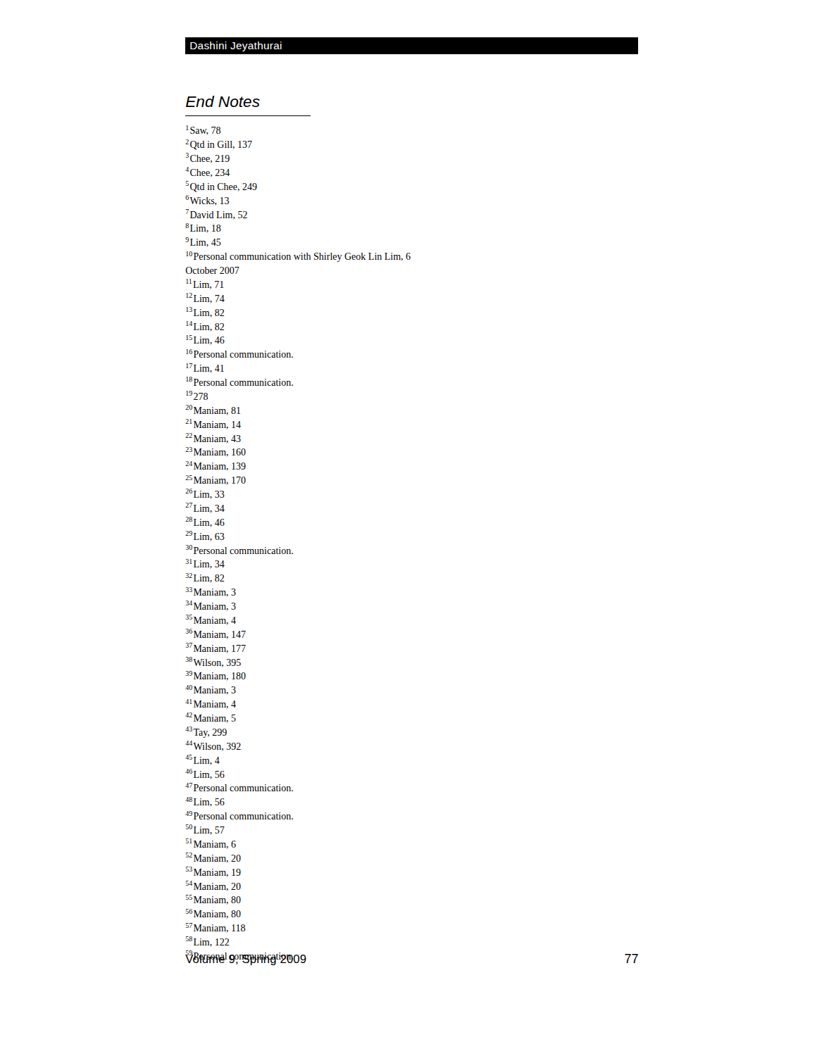Dashini Jeyathurai
End Notes
1 Saw, 78
2 Qtd in Gill, 137
3 Chee, 219
4 Chee, 234
5 Qtd in Chee, 249
6 Wicks, 13
7 David Lim, 52
8 Lim, 18
9 Lim, 45
10 Personal communication with Shirley Geok Lin Lim, 6
October 2007
11 Lim, 71
12 Lim, 74
13 Lim, 82
14 Lim, 82
15 Lim, 46
16 Personal communication.
17 Lim, 41
18 Personal communication.
19278
20 Maniam, 81
21 Maniam, 14
22 Maniam, 43
23 Maniam, 160
24 Maniam, 139
25 Maniam, 170
26 Lim, 33
27 Lim, 34
28 Lim, 46
29 Lim, 63
30 Personal communication.
31 Lim, 34
32 Lim, 82
33 Maniam, 3
34 Maniam, 3
35 Maniam, 4
36 Maniam, 147
37 Maniam, 177
38 Wilson, 395
39 Maniam, 180
40 Maniam, 3
41 Maniam, 4
42 Maniam, 5
43 Tay, 299
44 Wilson, 392
45 Lim, 4
46 Lim, 56
47 Personal communication.
48 Lim, 56
49 Personal communication.
50 Lim, 57
51 Maniam, 6
52 Maniam, 20
53 Maniam, 19
54 Maniam, 20
55 Maniam, 80
56 Maniam, 80
57 Maniam, 118
58 Lim, 122
59 Personal communication.
Volume 9, Spring 2009 77